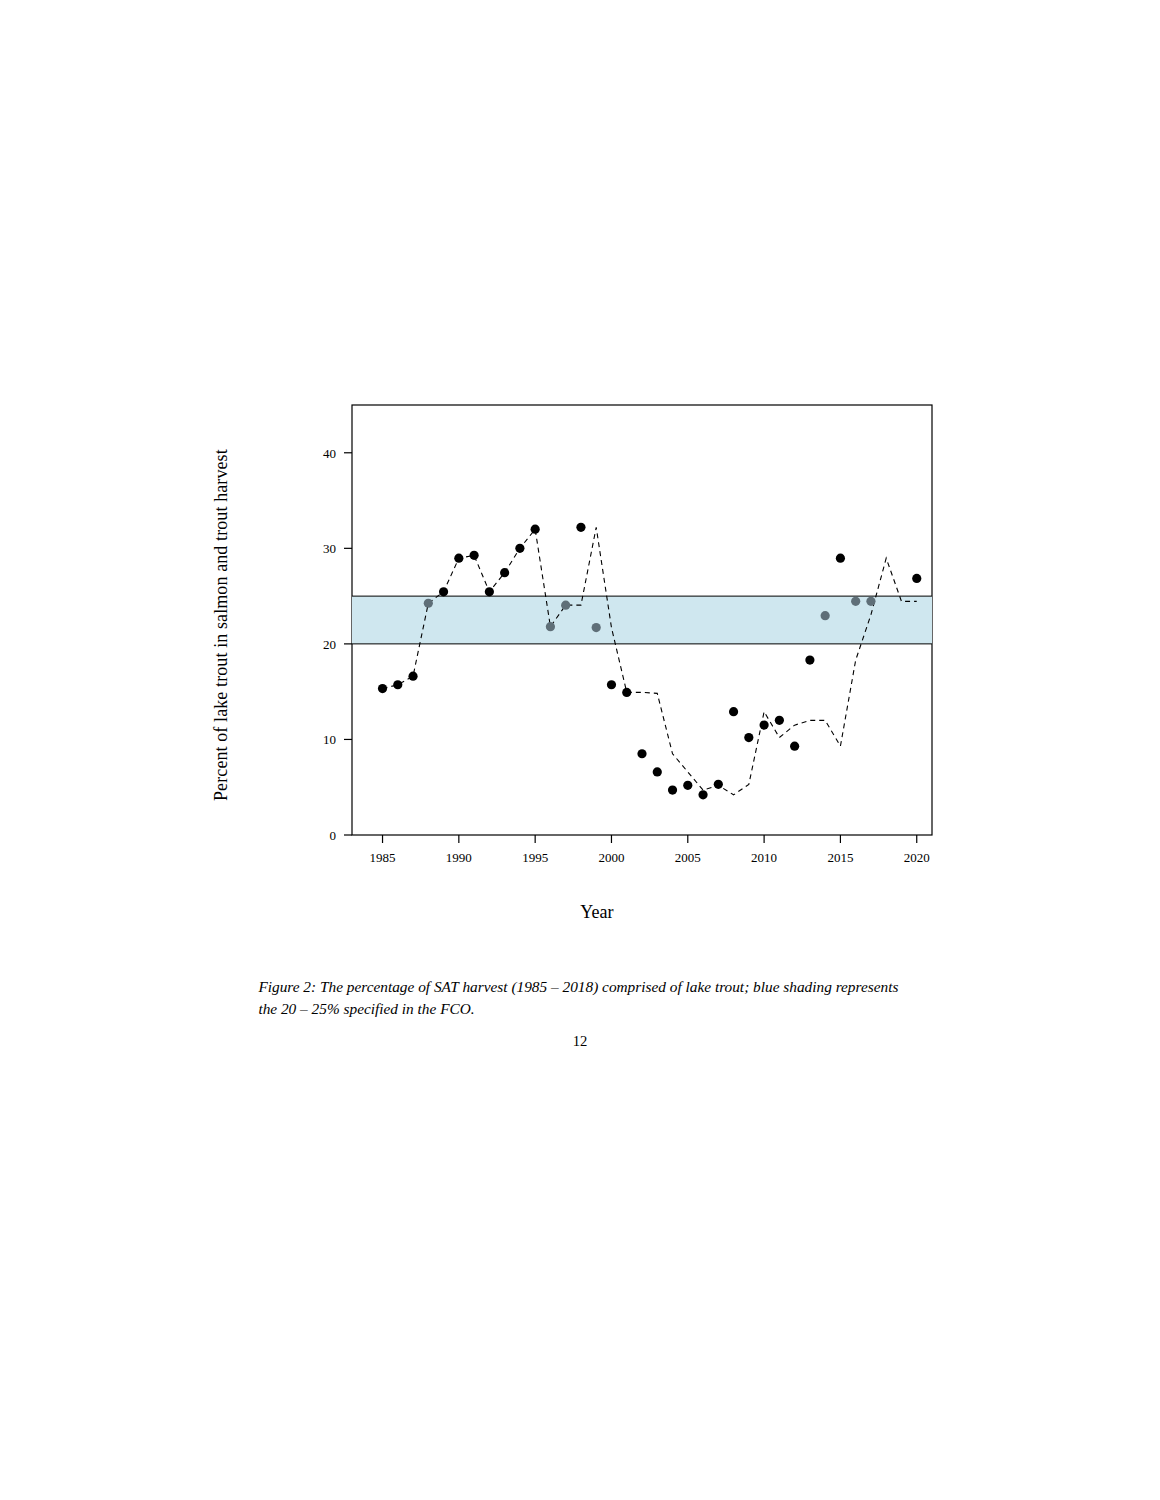Percent of lake trout in salmon and trout harvest
Plot geometry (SVG user units): x: 1983 -> 120 ; 2021 -> 700 (scale: (x-1983)*(580/38)+120) y: 0 -> 470 ; 45 -> 40 (scale: 470 - y*(430/45)) 0 10 20 30 40 1985 1990 1995 2000 2005 2010 2015 2020
Year
Figure 2: The percentage of SAT harvest (1985 – 2018) comprised of lake trout; blue shading represents the 20 – 25% specified in the FCO.
12